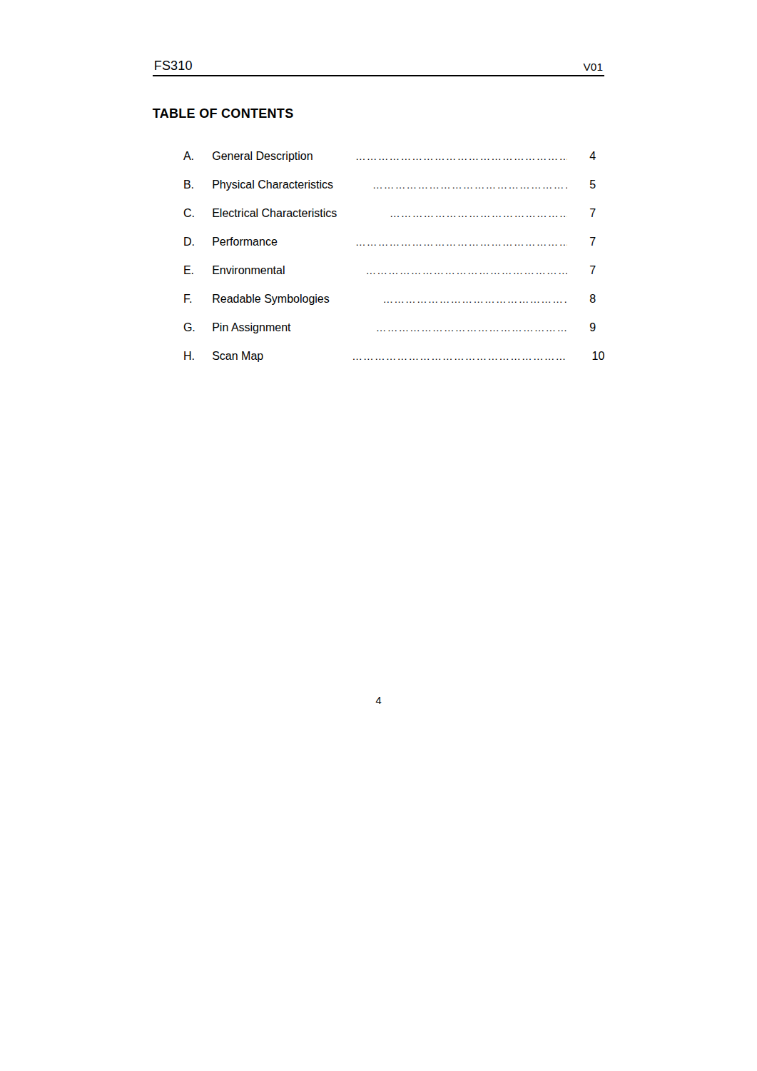FS310 V01
TABLE OF CONTENTS
A. General Description …………………………………………………………………………………………………… 4
B. Physical Characteristics …………………………………………………………………………………………………… 5
C. Electrical Characteristics …………………………………………………………………………………………………… 7
D. Performance …………………………………………………………………………………………………… 7
E. Environmental …………………………………………………………………………………………………… 7
F. Readable Symbologies …………………………………………………………………………………………………… 8
G. Pin Assignment …………………………………………………………………………………………………… 9
H. Scan Map …………………………………………………………………………………………………… 10
4